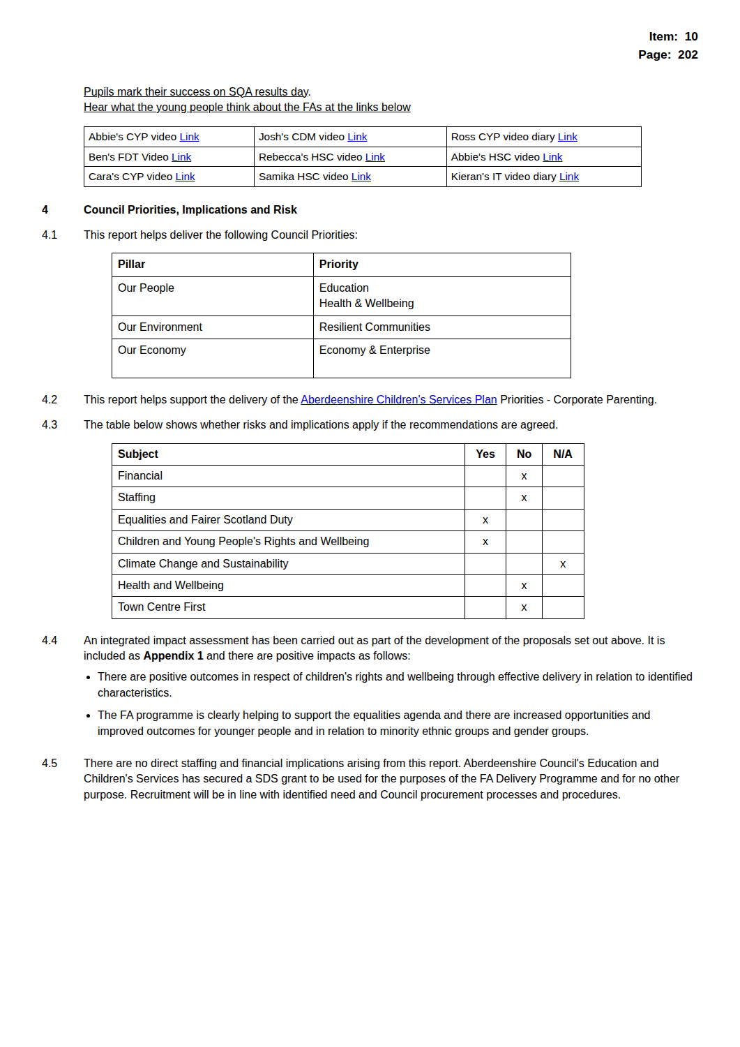Item: 10
Page: 202
Pupils mark their success on SQA results day.
Hear what the young people think about the FAs at the links below
| Abbie's CYP video Link | Josh's CDM video Link | Ross CYP video diary Link |
| Ben's FDT Video Link | Rebecca's HSC video Link | Abbie's HSC video Link |
| Cara's CYP video Link | Samika HSC video Link | Kieran's IT video diary Link |
4
Council Priorities, Implications and Risk
4.1
This report helps deliver the following Council Priorities:
| Pillar | Priority |
| --- | --- |
| Our People | Education Health & Wellbeing |
| Our Environment | Resilient Communities |
| Our Economy | Economy & Enterprise |
4.2
This report helps support the delivery of the Aberdeenshire Children's Services Plan Priorities - Corporate Parenting.
4.3
The table below shows whether risks and implications apply if the recommendations are agreed.
| Subject | Yes | No | N/A |
| --- | --- | --- | --- |
| Financial | | x | |
| Staffing | | x | |
| Equalities and Fairer Scotland Duty | x | | |
| Children and Young People's Rights and Wellbeing | x | | |
| Climate Change and Sustainability | | | x |
| Health and Wellbeing | | x | |
| Town Centre First | | x | |
4.4
An integrated impact assessment has been carried out as part of the development of the proposals set out above. It is included as Appendix 1 and there are positive impacts as follows:
There are positive outcomes in respect of children's rights and wellbeing through effective delivery in relation to identified characteristics.
The FA programme is clearly helping to support the equalities agenda and there are increased opportunities and improved outcomes for younger people and in relation to minority ethnic groups and gender groups.
4.5
There are no direct staffing and financial implications arising from this report. Aberdeenshire Council's Education and Children's Services has secured a SDS grant to be used for the purposes of the FA Delivery Programme and for no other purpose. Recruitment will be in line with identified need and Council procurement processes and procedures.